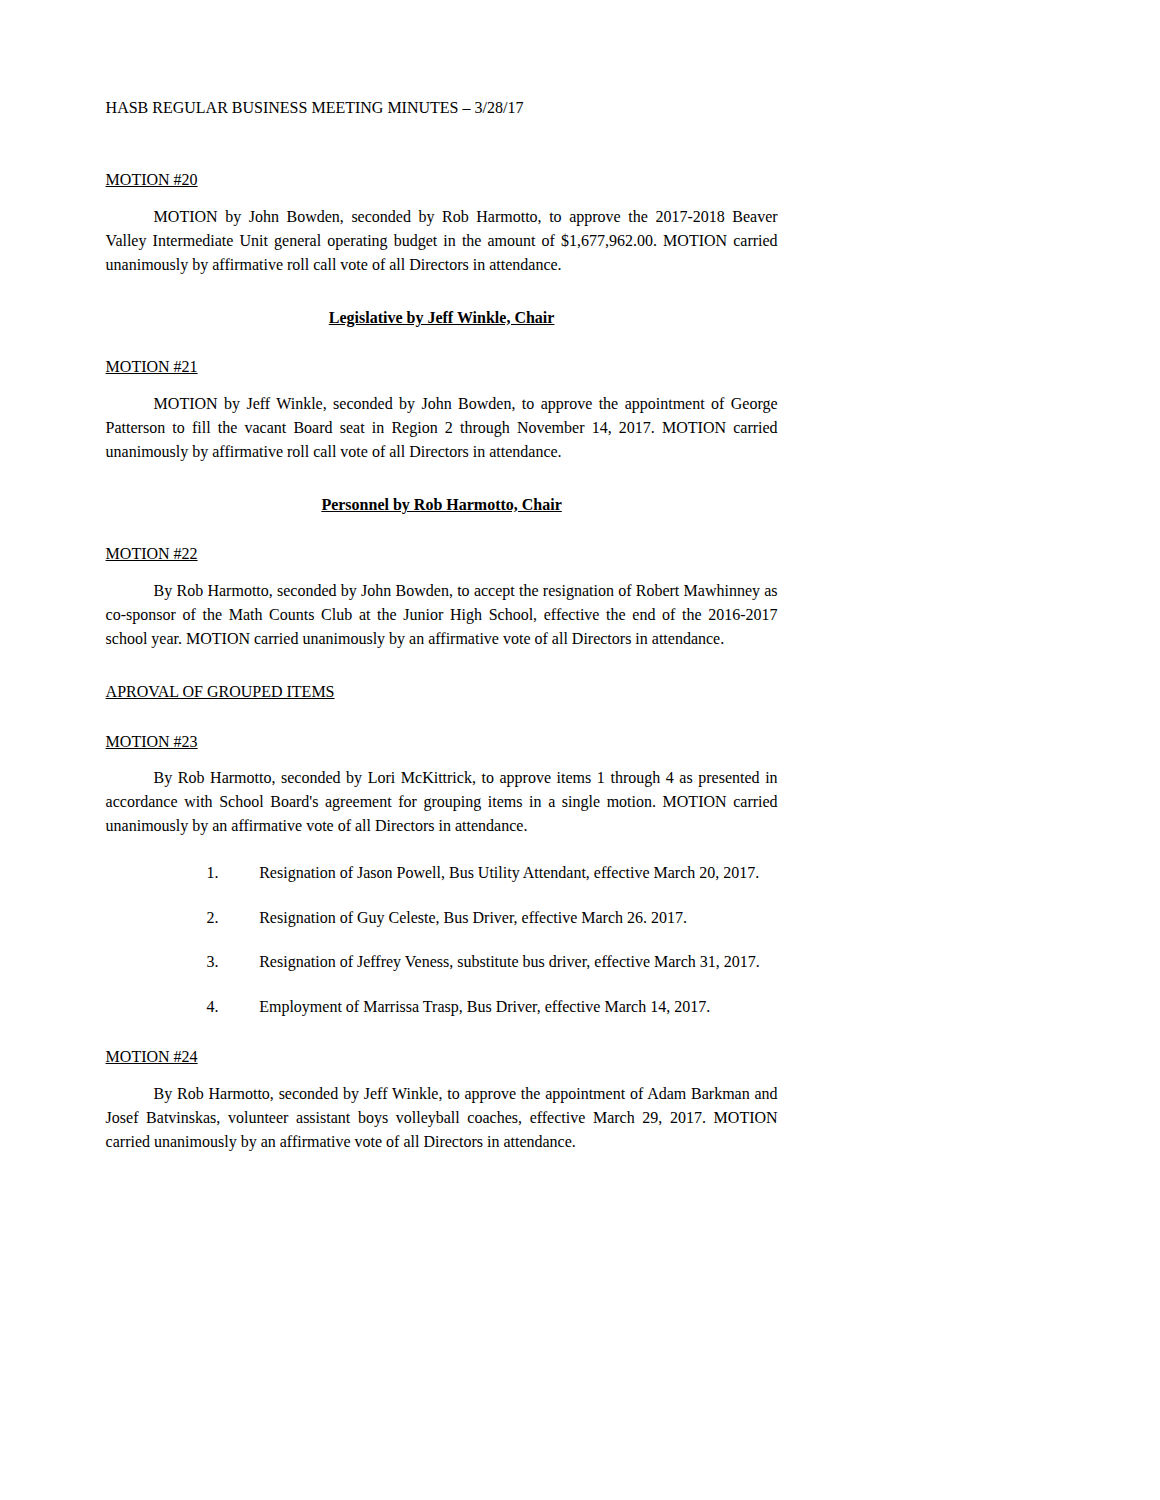HASB REGULAR BUSINESS MEETING MINUTES – 3/28/17
MOTION #20
MOTION by John Bowden, seconded by Rob Harmotto, to approve the 2017-2018 Beaver Valley Intermediate Unit general operating budget in the amount of $1,677,962.00. MOTION carried unanimously by affirmative roll call vote of all Directors in attendance.
Legislative by Jeff Winkle, Chair
MOTION #21
MOTION by Jeff Winkle, seconded by John Bowden, to approve the appointment of George Patterson to fill the vacant Board seat in Region 2 through November 14, 2017. MOTION carried unanimously by affirmative roll call vote of all Directors in attendance.
Personnel by Rob Harmotto, Chair
MOTION #22
By Rob Harmotto, seconded by John Bowden, to accept the resignation of Robert Mawhinney as co-sponsor of the Math Counts Club at the Junior High School, effective the end of the 2016-2017 school year. MOTION carried unanimously by an affirmative vote of all Directors in attendance.
APROVAL OF GROUPED ITEMS
MOTION #23
By Rob Harmotto, seconded by Lori McKittrick, to approve items 1 through 4 as presented in accordance with School Board's agreement for grouping items in a single motion. MOTION carried unanimously by an affirmative vote of all Directors in attendance.
Resignation of Jason Powell, Bus Utility Attendant, effective March 20, 2017.
Resignation of Guy Celeste, Bus Driver, effective March 26. 2017.
Resignation of Jeffrey Veness, substitute bus driver, effective March 31, 2017.
Employment of Marrissa Trasp, Bus Driver, effective March 14, 2017.
MOTION #24
By Rob Harmotto, seconded by Jeff Winkle, to approve the appointment of Adam Barkman and Josef Batvinskas, volunteer assistant boys volleyball coaches, effective March 29, 2017. MOTION carried unanimously by an affirmative vote of all Directors in attendance.